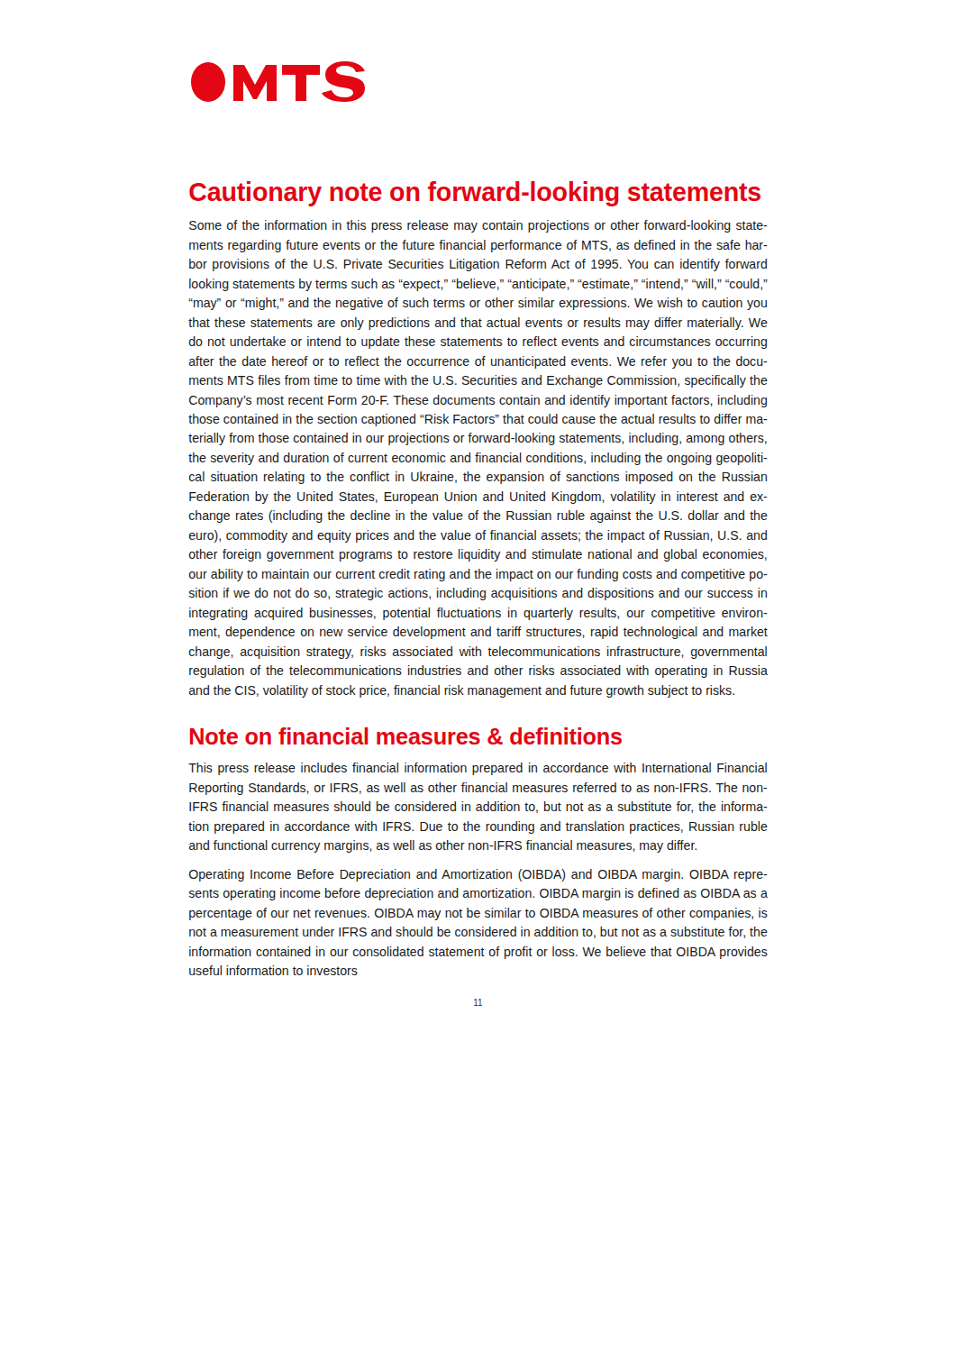Cautionary note on forward-looking statements
Some of the information in this press release may contain projections or other forward-looking statements regarding future events or the future financial performance of MTS, as defined in the safe harbor provisions of the U.S. Private Securities Litigation Reform Act of 1995. You can identify forward looking statements by terms such as “expect,” “believe,” “anticipate,” “estimate,” “intend,” “will,” “could,” “may” or “might,” and the negative of such terms or other similar expressions. We wish to caution you that these statements are only predictions and that actual events or results may differ materially. We do not undertake or intend to update these statements to reflect events and circumstances occurring after the date hereof or to reflect the occurrence of unanticipated events. We refer you to the documents MTS files from time to time with the U.S. Securities and Exchange Commission, specifically the Company’s most recent Form 20-F. These documents contain and identify important factors, including those contained in the section captioned “Risk Factors” that could cause the actual results to differ materially from those contained in our projections or forward-looking statements, including, among others, the severity and duration of current economic and financial conditions, including the ongoing geopolitical situation relating to the conflict in Ukraine, the expansion of sanctions imposed on the Russian Federation by the United States, European Union and United Kingdom, volatility in interest and exchange rates (including the decline in the value of the Russian ruble against the U.S. dollar and the euro), commodity and equity prices and the value of financial assets; the impact of Russian, U.S. and other foreign government programs to restore liquidity and stimulate national and global economies, our ability to maintain our current credit rating and the impact on our funding costs and competitive position if we do not do so, strategic actions, including acquisitions and dispositions and our success in integrating acquired businesses, potential fluctuations in quarterly results, our competitive environment, dependence on new service development and tariff structures, rapid technological and market change, acquisition strategy, risks associated with telecommunications infrastructure, governmental regulation of the telecommunications industries and other risks associated with operating in Russia and the CIS, volatility of stock price, financial risk management and future growth subject to risks.
Note on financial measures & definitions
This press release includes financial information prepared in accordance with International Financial Reporting Standards, or IFRS, as well as other financial measures referred to as non-IFRS. The non-IFRS financial measures should be considered in addition to, but not as a substitute for, the information prepared in accordance with IFRS. Due to the rounding and translation practices, Russian ruble and functional currency margins, as well as other non-IFRS financial measures, may differ.
Operating Income Before Depreciation and Amortization (OIBDA) and OIBDA margin. OIBDA represents operating income before depreciation and amortization. OIBDA margin is defined as OIBDA as a percentage of our net revenues. OIBDA may not be similar to OIBDA measures of other companies, is not a measurement under IFRS and should be considered in addition to, but not as a substitute for, the information contained in our consolidated statement of profit or loss. We believe that OIBDA provides useful information to investors
11